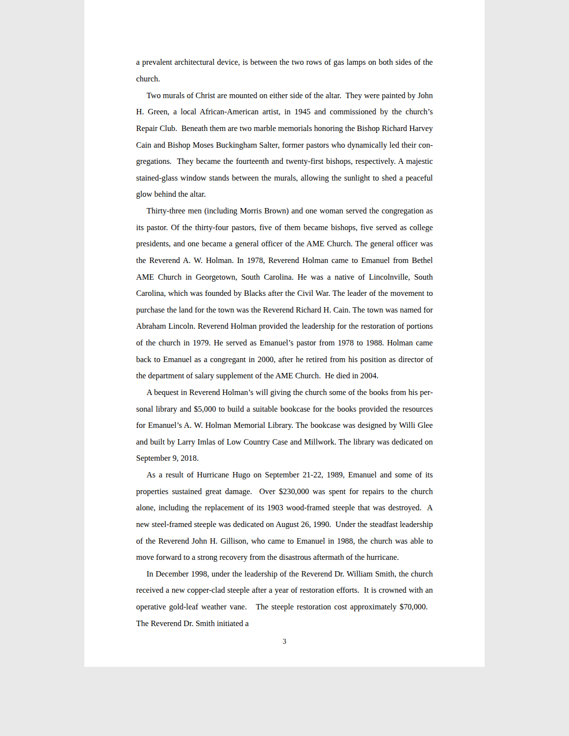a prevalent architectural device, is between the two rows of gas lamps on both sides of the church.
Two murals of Christ are mounted on either side of the altar. They were painted by John H. Green, a local African-American artist, in 1945 and commissioned by the church’s Repair Club. Beneath them are two marble memorials honoring the Bishop Richard Harvey Cain and Bishop Moses Buckingham Salter, former pastors who dynamically led their congregations. They became the fourteenth and twenty-first bishops, respectively. A majestic stained-glass window stands between the murals, allowing the sunlight to shed a peaceful glow behind the altar.
Thirty-three men (including Morris Brown) and one woman served the congregation as its pastor. Of the thirty-four pastors, five of them became bishops, five served as college presidents, and one became a general officer of the AME Church. The general officer was the Reverend A. W. Holman. In 1978, Reverend Holman came to Emanuel from Bethel AME Church in Georgetown, South Carolina. He was a native of Lincolnville, South Carolina, which was founded by Blacks after the Civil War. The leader of the movement to purchase the land for the town was the Reverend Richard H. Cain. The town was named for Abraham Lincoln. Reverend Holman provided the leadership for the restoration of portions of the church in 1979. He served as Emanuel’s pastor from 1978 to 1988. Holman came back to Emanuel as a congregant in 2000, after he retired from his position as director of the department of salary supplement of the AME Church. He died in 2004.
A bequest in Reverend Holman’s will giving the church some of the books from his personal library and $5,000 to build a suitable bookcase for the books provided the resources for Emanuel’s A. W. Holman Memorial Library. The bookcase was designed by Willi Glee and built by Larry Imlas of Low Country Case and Millwork. The library was dedicated on September 9, 2018.
As a result of Hurricane Hugo on September 21-22, 1989, Emanuel and some of its properties sustained great damage. Over $230,000 was spent for repairs to the church alone, including the replacement of its 1903 wood-framed steeple that was destroyed. A new steel-framed steeple was dedicated on August 26, 1990. Under the steadfast leadership of the Reverend John H. Gillison, who came to Emanuel in 1988, the church was able to move forward to a strong recovery from the disastrous aftermath of the hurricane.
In December 1998, under the leadership of the Reverend Dr. William Smith, the church received a new copper-clad steeple after a year of restoration efforts. It is crowned with an operative gold-leaf weather vane. The steeple restoration cost approximately $70,000. The Reverend Dr. Smith initiated a
3